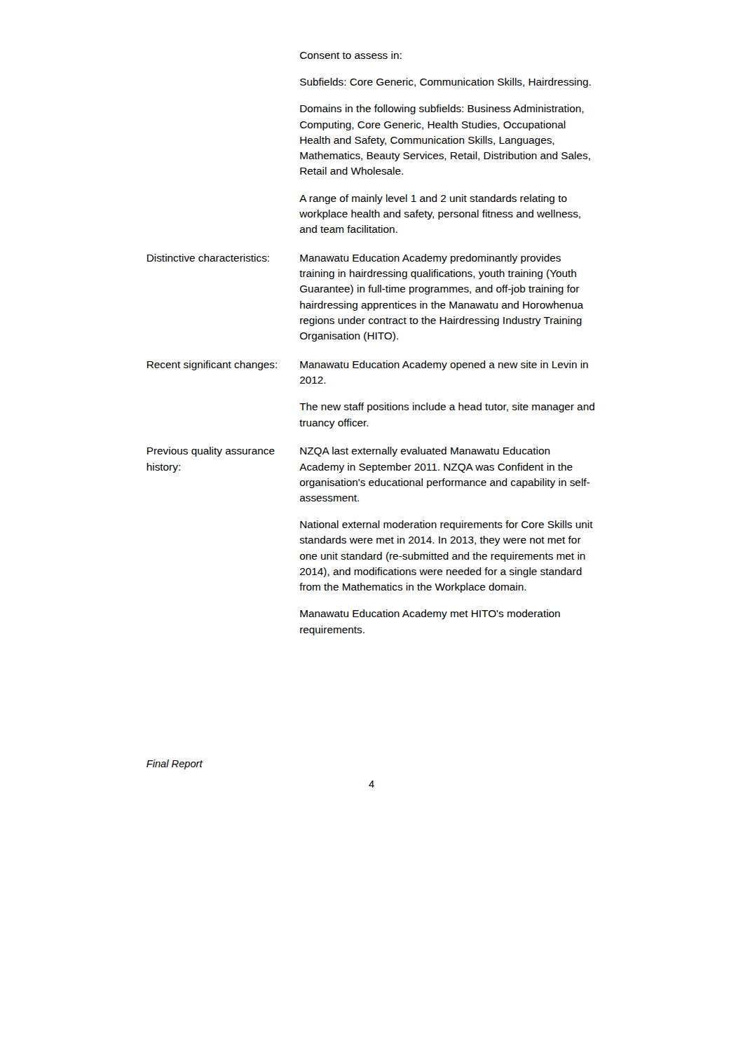| | Consent to assess in: Subfields: Core Generic, Communication Skills, Hairdressing. Domains in the following subfields: Business Administration, Computing, Core Generic, Health Studies, Occupational Health and Safety, Communication Skills, Languages, Mathematics, Beauty Services, Retail, Distribution and Sales, Retail and Wholesale. A range of mainly level 1 and 2 unit standards relating to workplace health and safety, personal fitness and wellness, and team facilitation. |
| Distinctive characteristics: | Manawatu Education Academy predominantly provides training in hairdressing qualifications, youth training (Youth Guarantee) in full-time programmes, and off-job training for hairdressing apprentices in the Manawatu and Horowhenua regions under contract to the Hairdressing Industry Training Organisation (HITO). |
| Recent significant changes: | Manawatu Education Academy opened a new site in Levin in 2012. The new staff positions include a head tutor, site manager and truancy officer. |
| Previous quality assurance history: | NZQA last externally evaluated Manawatu Education Academy in September 2011. NZQA was Confident in the organisation's educational performance and capability in self-assessment. National external moderation requirements for Core Skills unit standards were met in 2014. In 2013, they were not met for one unit standard (re-submitted and the requirements met in 2014), and modifications were needed for a single standard from the Mathematics in the Workplace domain. Manawatu Education Academy met HITO's moderation requirements. |
Final Report
4